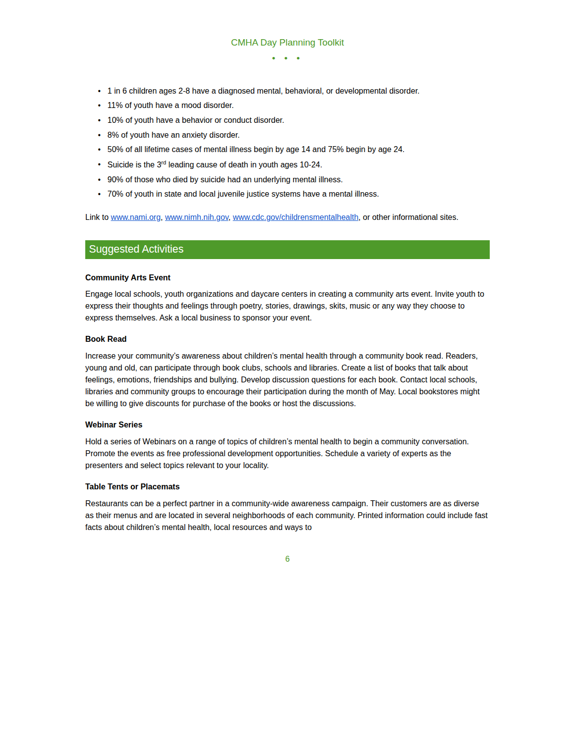CMHA Day Planning Toolkit
• • •
1 in 6 children ages 2-8 have a diagnosed mental, behavioral, or developmental disorder.
11% of youth have a mood disorder.
10% of youth have a behavior or conduct disorder.
8% of youth have an anxiety disorder.
50% of all lifetime cases of mental illness begin by age 14 and 75% begin by age 24.
Suicide is the 3rd leading cause of death in youth ages 10-24.
90% of those who died by suicide had an underlying mental illness.
70% of youth in state and local juvenile justice systems have a mental illness.
Link to www.nami.org, www.nimh.nih.gov, www.cdc.gov/childrensmentalhealth, or other informational sites.
Suggested Activities
Community Arts Event
Engage local schools, youth organizations and daycare centers in creating a community arts event. Invite youth to express their thoughts and feelings through poetry, stories, drawings, skits, music or any way they choose to express themselves. Ask a local business to sponsor your event.
Book Read
Increase your community’s awareness about children’s mental health through a community book read. Readers, young and old, can participate through book clubs, schools and libraries. Create a list of books that talk about feelings, emotions, friendships and bullying. Develop discussion questions for each book. Contact local schools, libraries and community groups to encourage their participation during the month of May. Local bookstores might be willing to give discounts for purchase of the books or host the discussions.
Webinar Series
Hold a series of Webinars on a range of topics of children’s mental health to begin a community conversation. Promote the events as free professional development opportunities. Schedule a variety of experts as the presenters and select topics relevant to your locality.
Table Tents or Placemats
Restaurants can be a perfect partner in a community-wide awareness campaign. Their customers are as diverse as their menus and are located in several neighborhoods of each community. Printed information could include fast facts about children’s mental health, local resources and ways to
6